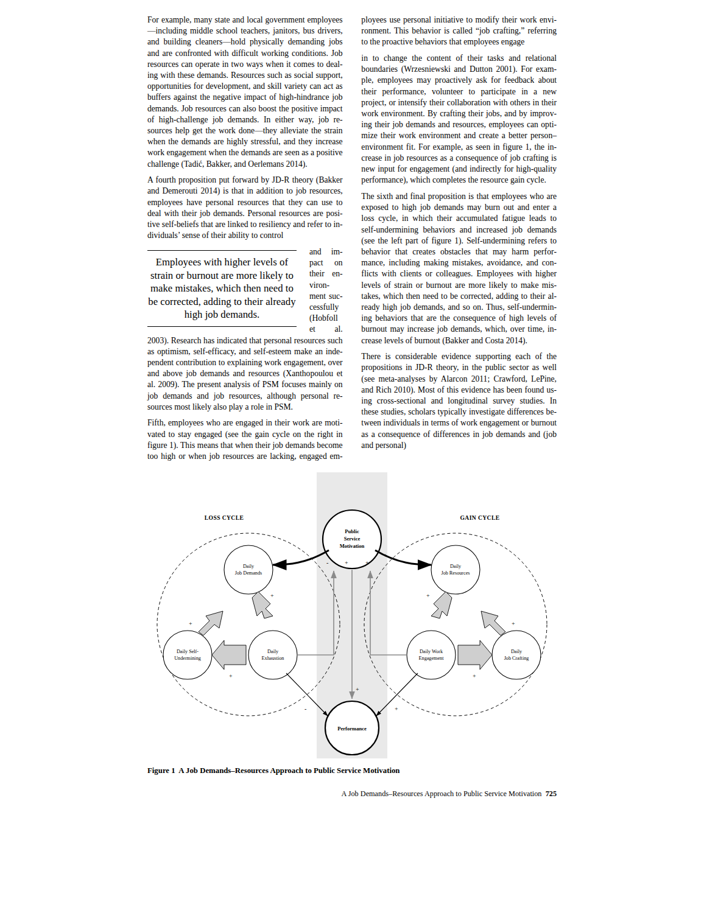For example, many state and local government employees—including middle school teachers, janitors, bus drivers, and building cleaners—hold physically demanding jobs and are confronted with difficult working conditions. Job resources can operate in two ways when it comes to dealing with these demands. Resources such as social support, opportunities for development, and skill variety can act as buffers against the negative impact of high-hindrance job demands. Job resources can also boost the positive impact of high-challenge job demands. In either way, job resources help get the work done—they alleviate the strain when the demands are highly stressful, and they increase work engagement when the demands are seen as a positive challenge (Tadić, Bakker, and Oerlemans 2014).
A fourth proposition put forward by JD-R theory (Bakker and Demerouti 2014) is that in addition to job resources, employees have personal resources that they can use to deal with their job demands. Personal resources are positive self-beliefs that are linked to resiliency and refer to individuals’ sense of their ability to control
Employees with higher levels of strain or burnout are more likely to make mistakes, which then need to be corrected, adding to their already high job demands.
and impact on their environment successfully (Hobfoll et al. 2003). Research has indicated that personal resources such as optimism, self-efficacy, and self-esteem make an independent contribution to explaining work engagement, over and above job demands and resources (Xanthopoulou et al. 2009). The present analysis of PSM focuses mainly on job demands and job resources, although personal resources most likely also play a role in PSM.
Fifth, employees who are engaged in their work are motivated to stay engaged (see the gain cycle on the right in figure 1). This means that when their job demands become too high or when job resources are lacking, engaged employees use personal initiative to modify their work environment. This behavior is called “job crafting,” referring to the proactive behaviors that employees engage
in to change the content of their tasks and relational boundaries (Wrzesniewski and Dutton 2001). For example, employees may proactively ask for feedback about their performance, volunteer to participate in a new project, or intensify their collaboration with others in their work environment. By crafting their jobs, and by improving their job demands and resources, employees can optimize their work environment and create a better person–environment fit. For example, as seen in figure 1, the increase in job resources as a consequence of job crafting is new input for engagement (and indirectly for high-quality performance), which completes the resource gain cycle.
The sixth and final proposition is that employees who are exposed to high job demands may burn out and enter a loss cycle, in which their accumulated fatigue leads to self-undermining behaviors and increased job demands (see the left part of figure 1). Self-undermining refers to behavior that creates obstacles that may harm performance, including making mistakes, avoidance, and conflicts with clients or colleagues. Employees with higher levels of strain or burnout are more likely to make mistakes, which then need to be corrected, adding to their already high job demands, and so on. Thus, self-undermining behaviors that are the consequence of high levels of burnout may increase job demands, which, over time, increase levels of burnout (Bakker and Costa 2014).
There is considerable evidence supporting each of the propositions in JD-R theory, in the public sector as well (see meta-analyses by Alarcon 2011; Crawford, LePine, and Rich 2010). Most of this evidence has been found using cross-sectional and longitudinal survey studies. In these studies, scholars typically investigate differences between individuals in terms of work engagement or burnout as a consequence of differences in job demands and (job and personal)
LOSS CYCLE GAIN CYCLE Public Service Motivation Performance Daily Job Demands Daily Self- Undermining Daily Exhaustion Daily Job Resources Daily Job Crafting Daily Work Engagement - + + + + + + + - + + + - +
Figure 1 A Job Demands–Resources Approach to Public Service Motivation
A Job Demands–Resources Approach to Public Service Motivation 725